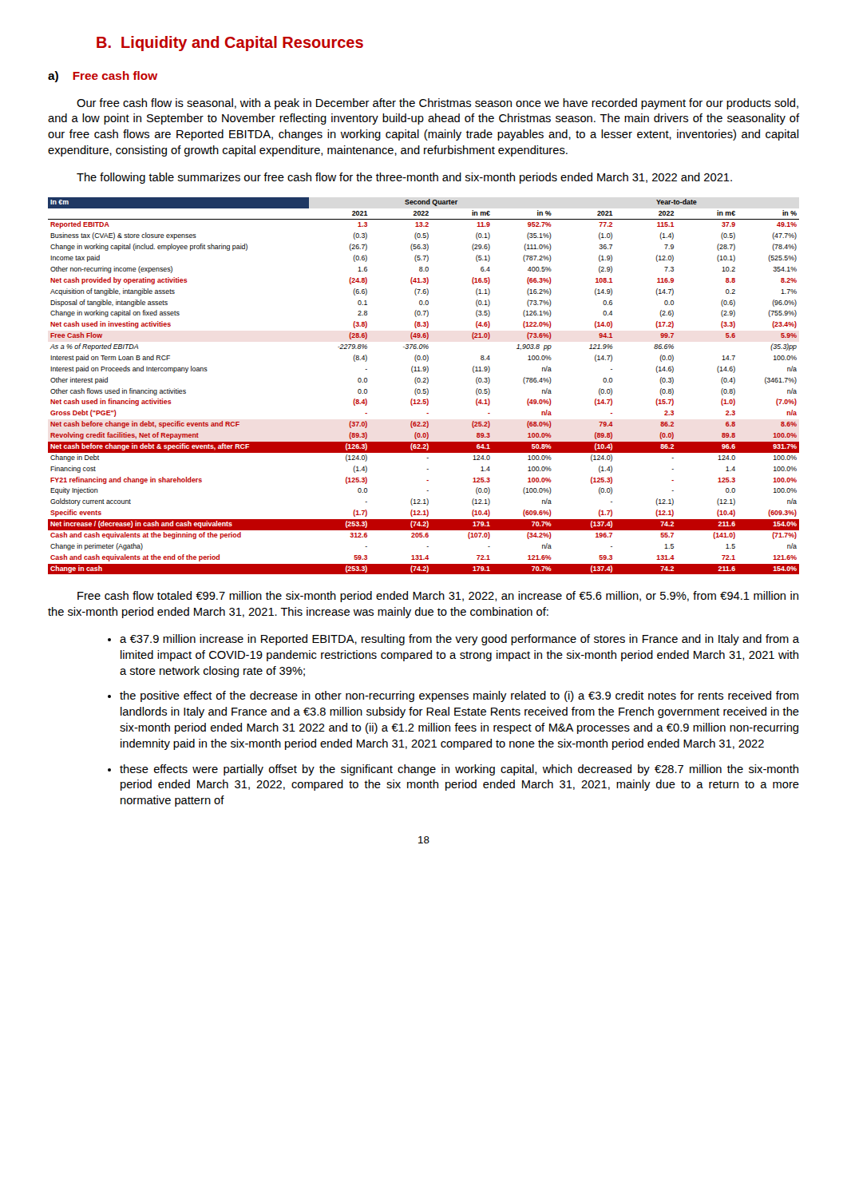B. Liquidity and Capital Resources
a) Free cash flow
Our free cash flow is seasonal, with a peak in December after the Christmas season once we have recorded payment for our products sold, and a low point in September to November reflecting inventory build-up ahead of the Christmas season. The main drivers of the seasonality of our free cash flows are Reported EBITDA, changes in working capital (mainly trade payables and, to a lesser extent, inventories) and capital expenditure, consisting of growth capital expenditure, maintenance, and refurbishment expenditures.
The following table summarizes our free cash flow for the three-month and six-month periods ended March 31, 2022 and 2021.
| In €m | Second Quarter | Year-to-date |
| | 2021 | 2022 | in m€ | in % | 2021 | 2022 | in m€ | in % |
| Reported EBITDA | 1.3 | 13.2 | 11.9 | 952.7% | 77.2 | 115.1 | 37.9 | 49.1% |
| Business tax (CVAE) & store closure expenses | (0.3) | (0.5) | (0.1) | (35.1%) | (1.0) | (1.4) | (0.5) | (47.7%) |
| Change in working capital (includ. employee profit sharing paid) | (26.7) | (56.3) | (29.6) | (111.0%) | 36.7 | 7.9 | (28.7) | (78.4%) |
| Income tax paid | (0.6) | (5.7) | (5.1) | (787.2%) | (1.9) | (12.0) | (10.1) | (525.5%) |
| Other non-recurring income (expenses) | 1.6 | 8.0 | 6.4 | 400.5% | (2.9) | 7.3 | 10.2 | 354.1% |
| Net cash provided by operating activities | (24.8) | (41.3) | (16.5) | (66.3%) | 108.1 | 116.9 | 8.8 | 8.2% |
| Acquisition of tangible, intangible assets | (6.6) | (7.6) | (1.1) | (16.2%) | (14.9) | (14.7) | 0.2 | 1.7% |
| Disposal of tangible, intangible assets | 0.1 | 0.0 | (0.1) | (73.7%) | 0.6 | 0.0 | (0.6) | (96.0%) |
| Change in working capital on fixed assets | 2.8 | (0.7) | (3.5) | (126.1%) | 0.4 | (2.6) | (2.9) | (755.9%) |
| Net cash used in investing activities | (3.8) | (8.3) | (4.6) | (122.0%) | (14.0) | (17.2) | (3.3) | (23.4%) |
| Free Cash Flow | (28.6) | (49.6) | (21.0) | (73.6%) | 94.1 | 99.7 | 5.6 | 5.9% |
| As a % of Reported EBITDA | -2279.8% | -376.0% | | 1,903.8 pp | 121.9% | 86.6% | | (35.3)pp |
| Interest paid on Term Loan B and RCF | (8.4) | (0.0) | 8.4 | 100.0% | (14.7) | (0.0) | 14.7 | 100.0% |
| Interest paid on Proceeds and Intercompany loans | - | (11.9) | (11.9) | n/a | - | (14.6) | (14.6) | n/a |
| Other interest paid | 0.0 | (0.2) | (0.3) | (786.4%) | 0.0 | (0.3) | (0.4) | (3461.7%) |
| Other cash flows used in financing activities | 0.0 | (0.5) | (0.5) | n/a | (0.0) | (0.8) | (0.8) | n/a |
| Net cash used in financing activities | (8.4) | (12.5) | (4.1) | (49.0%) | (14.7) | (15.7) | (1.0) | (7.0%) |
| Gross Debt ("PGE") | - | - | - | n/a | - | 2.3 | 2.3 | n/a |
| Net cash before change in debt, specific events and RCF | (37.0) | (62.2) | (25.2) | (68.0%) | 79.4 | 86.2 | 6.8 | 8.6% |
| Revolving credit facilities, Net of Repayment | (89.3) | (0.0) | 89.3 | 100.0% | (89.8) | (0.0) | 89.8 | 100.0% |
| Net cash before change in debt & specific events, after RCF | (126.3) | (62.2) | 64.1 | 50.8% | (10.4) | 86.2 | 96.6 | 931.7% |
| Change in Debt | (124.0) | - | 124.0 | 100.0% | (124.0) | - | 124.0 | 100.0% |
| Financing cost | (1.4) | - | 1.4 | 100.0% | (1.4) | - | 1.4 | 100.0% |
| FY21 refinancing and change in shareholders | (125.3) | - | 125.3 | 100.0% | (125.3) | - | 125.3 | 100.0% |
| Equity Injection | 0.0 | - | (0.0) | (100.0%) | (0.0) | - | 0.0 | 100.0% |
| Goldstory current account | - | (12.1) | (12.1) | n/a | - | (12.1) | (12.1) | n/a |
| Specific events | (1.7) | (12.1) | (10.4) | (609.6%) | (1.7) | (12.1) | (10.4) | (609.3%) |
| Net increase / (decrease) in cash and cash equivalents | (253.3) | (74.2) | 179.1 | 70.7% | (137.4) | 74.2 | 211.6 | 154.0% |
| Cash and cash equivalents at the beginning of the period | 312.6 | 205.6 | (107.0) | (34.2%) | 196.7 | 55.7 | (141.0) | (71.7%) |
| Change in perimeter (Agatha) | - | - | - | n/a | - | 1.5 | 1.5 | n/a |
| Cash and cash equivalents at the end of the period | 59.3 | 131.4 | 72.1 | 121.6% | 59.3 | 131.4 | 72.1 | 121.6% |
| Change in cash | (253.3) | (74.2) | 179.1 | 70.7% | (137.4) | 74.2 | 211.6 | 154.0% |
Free cash flow totaled €99.7 million the six-month period ended March 31, 2022, an increase of €5.6 million, or 5.9%, from €94.1 million in the six-month period ended March 31, 2021. This increase was mainly due to the combination of:
a €37.9 million increase in Reported EBITDA, resulting from the very good performance of stores in France and in Italy and from a limited impact of COVID-19 pandemic restrictions compared to a strong impact in the six-month period ended March 31, 2021 with a store network closing rate of 39%;
the positive effect of the decrease in other non-recurring expenses mainly related to (i) a €3.9 credit notes for rents received from landlords in Italy and France and a €3.8 million subsidy for Real Estate Rents received from the French government received in the six-month period ended March 31 2022 and to (ii) a €1.2 million fees in respect of M&A processes and a €0.9 million non-recurring indemnity paid in the six-month period ended March 31, 2021 compared to none the six-month period ended March 31, 2022
these effects were partially offset by the significant change in working capital, which decreased by €28.7 million the six-month period ended March 31, 2022, compared to the six month period ended March 31, 2021, mainly due to a return to a more normative pattern of
18